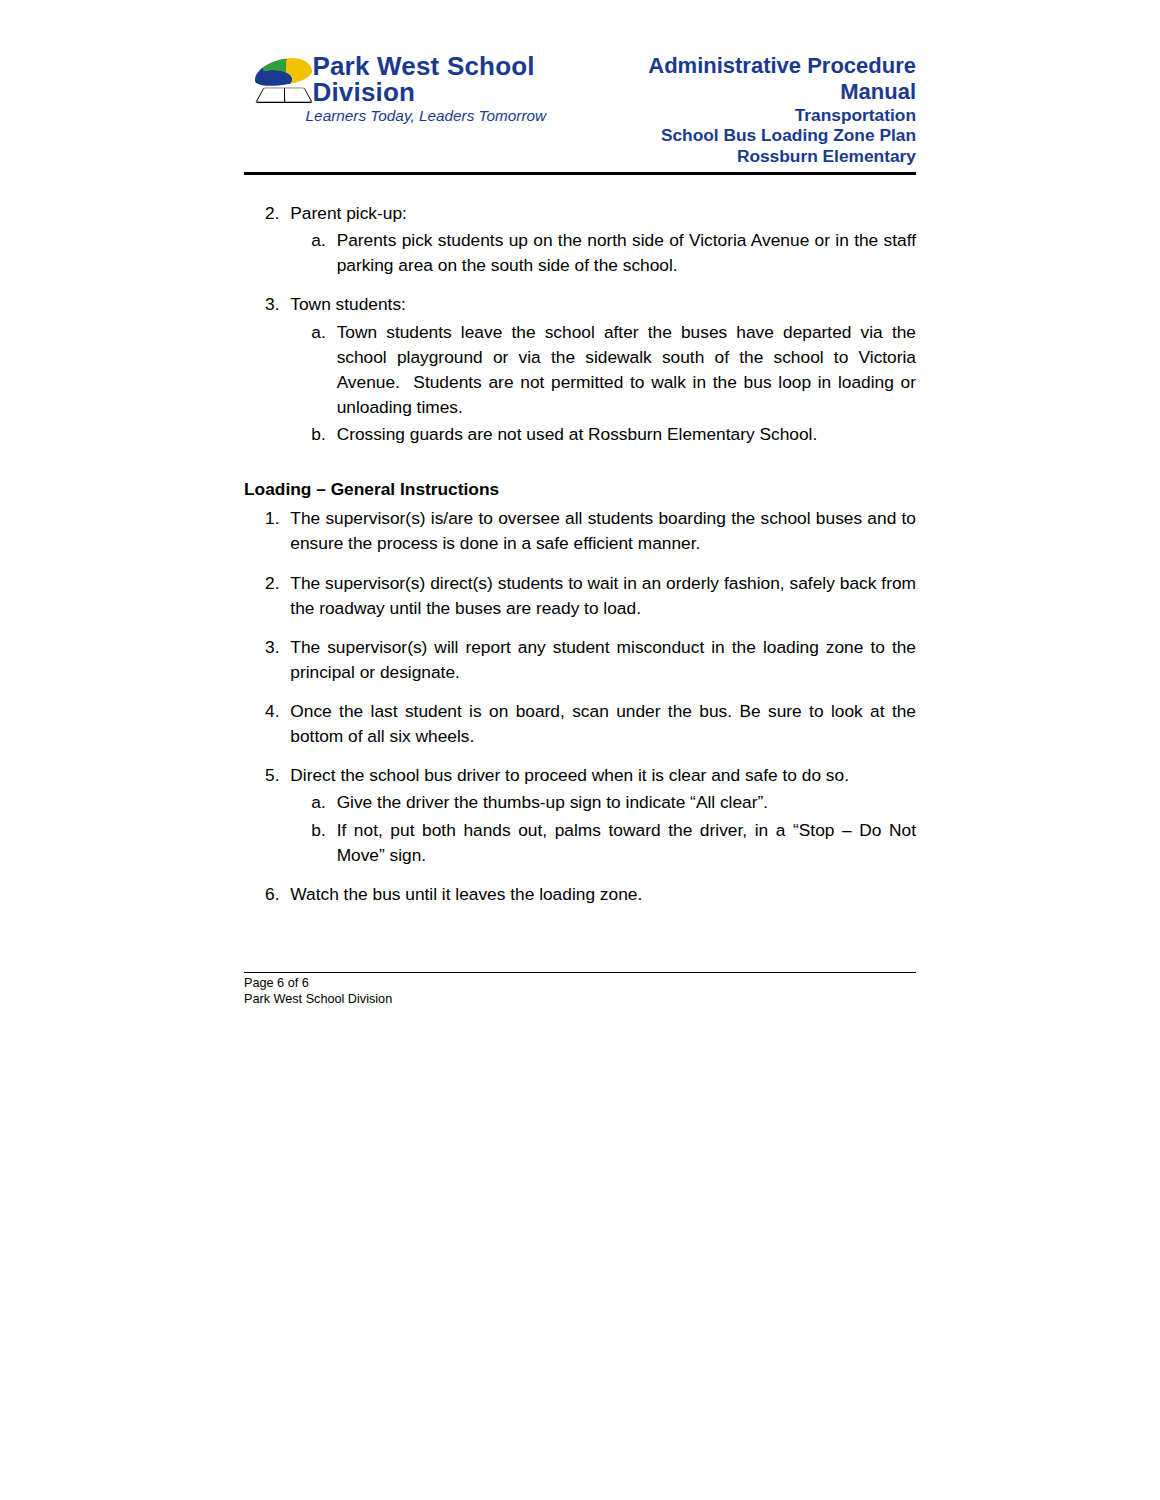Park West School Division
Learners Today, Leaders Tomorrow
Administrative Procedure Manual
Transportation
School Bus Loading Zone Plan
Rossburn Elementary
Parent pick-up:
Parents pick students up on the north side of Victoria Avenue or in the staff parking area on the south side of the school.
Town students:
Town students leave the school after the buses have departed via the school playground or via the sidewalk south of the school to Victoria Avenue. Students are not permitted to walk in the bus loop in loading or unloading times.
Crossing guards are not used at Rossburn Elementary School.
Loading – General Instructions
The supervisor(s) is/are to oversee all students boarding the school buses and to ensure the process is done in a safe efficient manner.
The supervisor(s) direct(s) students to wait in an orderly fashion, safely back from the roadway until the buses are ready to load.
The supervisor(s) will report any student misconduct in the loading zone to the principal or designate.
Once the last student is on board, scan under the bus. Be sure to look at the bottom of all six wheels.
Direct the school bus driver to proceed when it is clear and safe to do so.
Give the driver the thumbs-up sign to indicate “All clear”.
If not, put both hands out, palms toward the driver, in a “Stop – Do Not Move” sign.
Watch the bus until it leaves the loading zone.
Page 6 of 6
Park West School Division